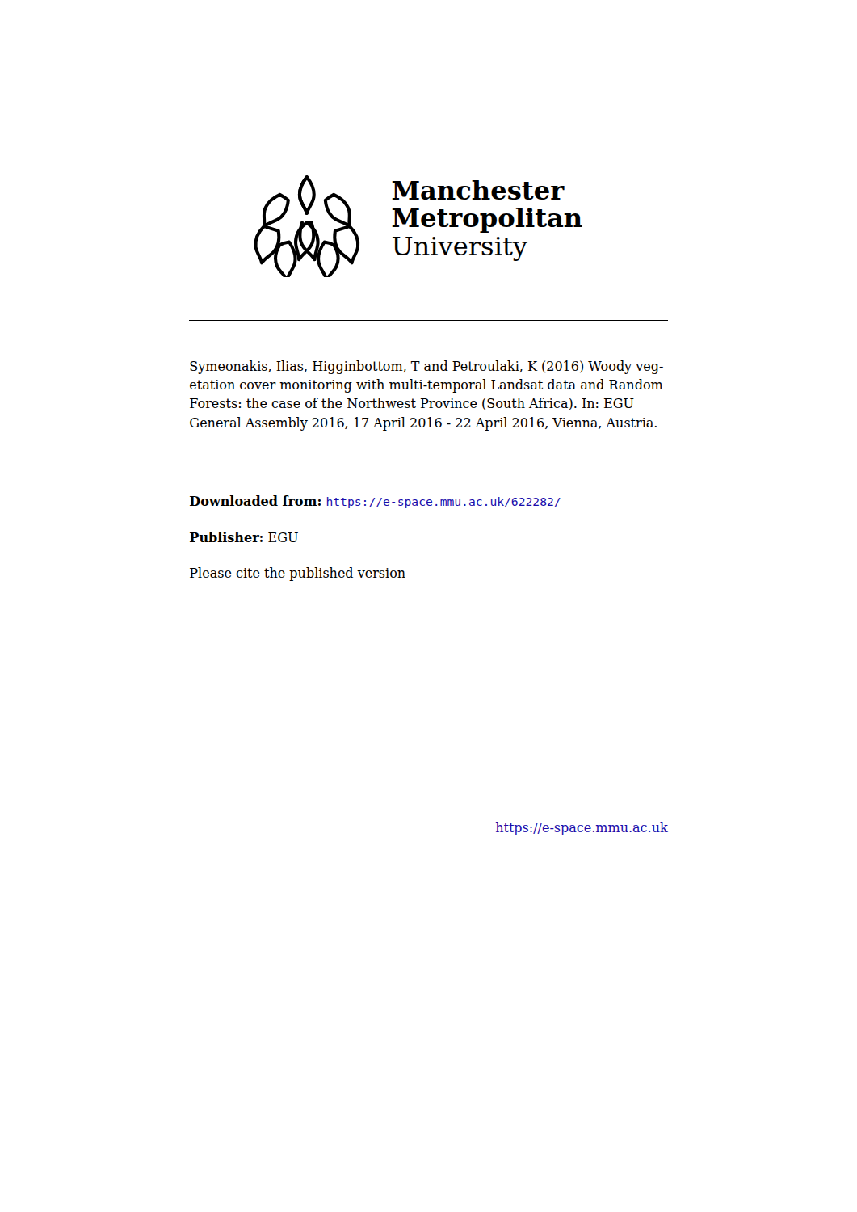Manchester Metropolitan University
Symeonakis, Ilias, Higginbottom, T and Petroulaki, K (2016) Woody vegetation cover monitoring with multi-temporal Landsat data and Random Forests: the case of the Northwest Province (South Africa). In: EGU General Assembly 2016, 17 April 2016 - 22 April 2016, Vienna, Austria.
Downloaded from: https://e-space.mmu.ac.uk/622282/
Publisher: EGU
Please cite the published version
https://e-space.mmu.ac.uk